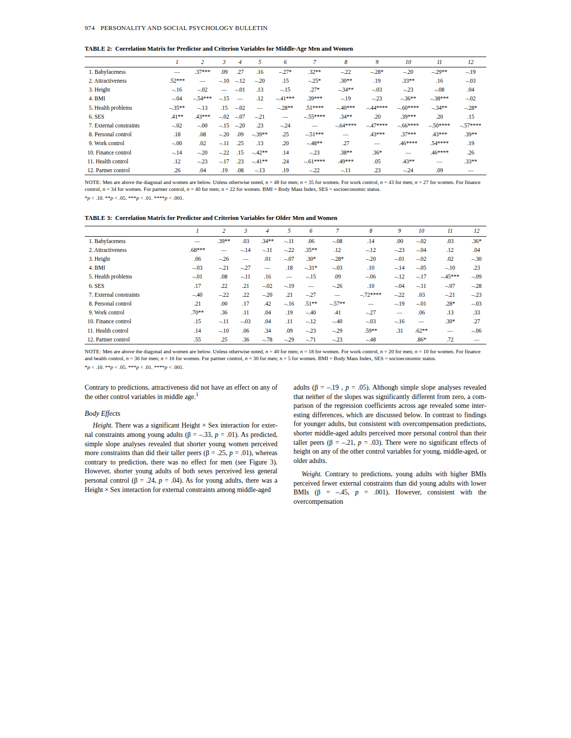974 PERSONALITY AND SOCIAL PSYCHOLOGY BULLETIN
TABLE 2: Correlation Matrix for Predictor and Criterion Variables for Middle-Age Men and Women
| | 1 | 2 | 3 | 4 | 5 | 6 | 7 | 8 | 9 | 10 | 11 | 12 |
| --- | --- | --- | --- | --- | --- | --- | --- | --- | --- | --- | --- | --- |
| 1. Babyfaceness | — | .37*** | .09 | .27 | .16 | –.27* | .32** | –.22 | –.28* | –.20 | –.29** | –.19 |
| 2. Attractiveness | .52*** | — | –.10 | –.12 | –.20 | .15 | –.25* | .30** | .19 | .33** | .16 | –.03 |
| 3. Height | –.16 | –.02 | — | –.01 | .13 | –.15 | .27* | –.34** | –.03 | –.23 | –.08 | .04 |
| 4. BMI | –.04 | –.54*** | –.15 | — | .12 | –.41*** | .39*** | –.19 | –.23 | –.36** | –.38*** | –.02 |
| 5. Health problems | –.35** | –.13 | .15 | –.02 | — | –.28** | .51**** | –.40*** | –.44**** | –.60**** | –.34** | –.28* |
| 6. SES | .41** | .43*** | –.02 | –.07 | –.21 | — | –.55**** | .34** | .20 | .39*** | .20 | .15 |
| 7. External constraints | –.02 | –.00 | –.15 | –.20 | .23 | –.24 | — | –.64**** | –.47**** | –.66**** | –.50**** | –.57**** |
| 8. Personal control | .18 | .08 | –.20 | .09 | –.39** | .25 | –.51*** | — | .43*** | .37*** | .43*** | .39** |
| 9. Work control | –.00 | .02 | –.11 | .25 | .13 | .20 | –.48** | .27 | — | .46**** | .54**** | .19 |
| 10. Finance control | –.14 | –.20 | –.22 | .15 | –.42** | .14 | –.23 | .38** | .36* | — | .46**** | .26 |
| 11. Health control | .12 | –.23 | –.17 | .23 | –.41** | .24 | –.61**** | .49*** | .05 | .43** | — | .33** |
| 12. Partner control | .26 | .04 | .19 | .08 | –.13 | .19 | –.22 | –.11 | .23 | –.24 | .09 | — |
NOTE: Men are above the diagonal and women are below. Unless otherwise noted, n = 48 for men; n = 35 for women. For work control, n = 43 for men; n = 27 for women. For finance control, n = 34 for women. For partner control, n = 40 for men; n = 22 for women. BMI = Body Mass Index, SES = socioeconomic status.
*p < .10. **p < .05. ***p < .01. ****p < .001.
TABLE 3: Correlation Matrix for Predictor and Criterion Variables for Older Men and Women
| | 1 | 2 | 3 | 4 | 5 | 6 | 7 | 8 | 9 | 10 | 11 | 12 |
| --- | --- | --- | --- | --- | --- | --- | --- | --- | --- | --- | --- | --- |
| 1. Babyfaceness | — | .39** | .03 | .34** | –.11 | .06 | –.08 | .14 | .00 | –.02 | .03 | .36* |
| 2. Attractiveness | .68*** | — | –.14 | –.11 | –.22 | .35** | .12 | –.12 | –.23 | –.04 | .12 | .04 |
| 3. Height | .06 | –.26 | — | .01 | –.07 | .30* | –.28* | –.20 | –.01 | –.02 | .02 | –.30 |
| 4. BMI | –.03 | –.21 | –.27 | — | .18 | –.31* | –.03 | .10 | –.14 | –.05 | –.10 | .23 |
| 5. Health problems | –.01 | .08 | –.11 | .16 | — | –.15 | .09 | –.06 | –.12 | –.17 | –.45*** | –.09 |
| 6. SES | .17 | .22 | .21 | –.02 | –.19 | — | –.26 | .10 | –.04 | –.11 | –.07 | –.28 |
| 7. External constraints | –.40 | –.22 | .22 | –.20 | .21 | –.27 | — | –.72**** | –.22 | .03 | –.21 | –.23 |
| 8. Personal control | .21 | .00 | .17 | .42 | –.16 | .51** | –.57** | — | –.19 | –.01 | .28* | –.03 |
| 9. Work control | .70** | .36 | .11 | .04 | .19 | –.40 | .41 | –.27 | — | .06 | .13 | .33 |
| 10. Finance control | .15 | –.11 | –.03 | .04 | .11 | –.12 | –.40 | –.03 | –.16 | — | .30* | .27 |
| 11. Health control | .14 | –.10 | .06 | .34 | .09 | –.23 | –.29 | .59** | .31 | .62** | — | –.06 |
| 12. Partner control | .55 | .25 | .36 | –.78 | –.29 | –.71 | –.23 | –.48 | | .86* | .72 | — |
NOTE: Men are above the diagonal and women are below. Unless otherwise noted, n = 40 for men; n = 18 for women. For work control, n = 20 for men; n = 10 for women. For finance and health control, n = 36 for men; n = 16 for women. For partner control, n = 30 for men; n = 5 for women. BMI = Body Mass Index, SES = socioeconomic status.
*p < .10. **p < .05. ***p < .01. ****p < .001.
Contrary to predictions, attractiveness did not have an effect on any of the other control variables in middle age.3
Body Effects
Height. There was a significant Height × Sex interaction for external constraints among young adults (β = –.33, p = .01). As predicted, simple slope analyses revealed that shorter young women perceived more constraints than did their taller peers (β = .25, p = .01), whereas contrary to prediction, there was no effect for men (see Figure 3). However, shorter young adults of both sexes perceived less general personal control (β = .24, p = .04). As for young adults, there was a Height × Sex interaction for external constraints among middle-aged
adults (β = –.19 , p = .05). Although simple slope analyses revealed that neither of the slopes was significantly different from zero, a comparison of the regression coefficients across age revealed some interesting differences, which are discussed below. In contrast to findings for younger adults, but consistent with overcompensation predictions, shorter middle-aged adults perceived more personal control than their taller peers (β = –.21, p = .03). There were no significant effects of height on any of the other control variables for young, middle-aged, or older adults.
Weight. Contrary to predictions, young adults with higher BMIs perceived fewer external constraints than did young adults with lower BMIs (β = –.45, p = .001). However, consistent with the overcompensation